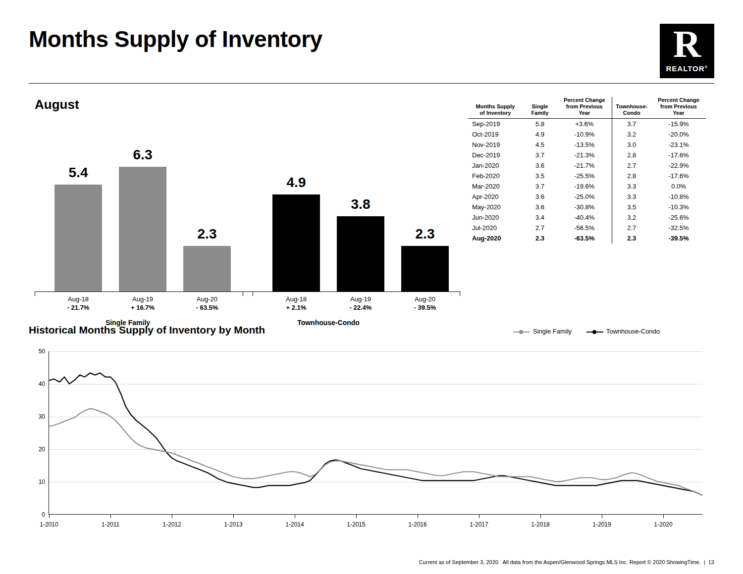Months Supply of Inventory
R REALTOR®
August
5.4
6.3
2.3
4.9
3.8
2.3
Aug-18
- 21.7%
Aug-19
+ 16.7%
Aug-20
- 63.5%
Aug-18
+ 2.1%
Aug-19
- 22.4%
Aug-20
- 39.5%
Single Family
Townhouse-Condo
| Months Supply of Inventory | Single Family | Percent Change from Previous Year | Townhouse- Condo | Percent Change from Previous Year |
| --- | --- | --- | --- | --- |
| Sep-2019 | 5.8 | +3.6% | 3.7 | -15.9% |
| Oct-2019 | 4.9 | -10.9% | 3.2 | -20.0% |
| Nov-2019 | 4.5 | -13.5% | 3.0 | -23.1% |
| Dec-2019 | 3.7 | -21.3% | 2.8 | -17.6% |
| Jan-2020 | 3.6 | -21.7% | 2.7 | -22.9% |
| Feb-2020 | 3.5 | -25.5% | 2.8 | -17.6% |
| Mar-2020 | 3.7 | -19.6% | 3.3 | 0.0% |
| Apr-2020 | 3.6 | -25.0% | 3.3 | -10.8% |
| May-2020 | 3.6 | -30.8% | 3.5 | -10.3% |
| Jun-2020 | 3.4 | -40.4% | 3.2 | -25.6% |
| Jul-2020 | 2.7 | -56.5% | 2.7 | -32.5% |
| Aug-2020 | 2.3 | -63.5% | 2.3 | -39.5% |
Historical Months Supply of Inventory by Month
Single Family Townhouse-Condo
50
40
30
20
10
0
1-2010
1-2011
1-2012
1-2013
1-2014
1-2015
1-2016
1-2017
1-2018
1-2019
1-2020
Current as of September 3, 2020. All data from the Aspen/Glenwood Springs MLS Inc. Report © 2020 ShowingTime. | 13